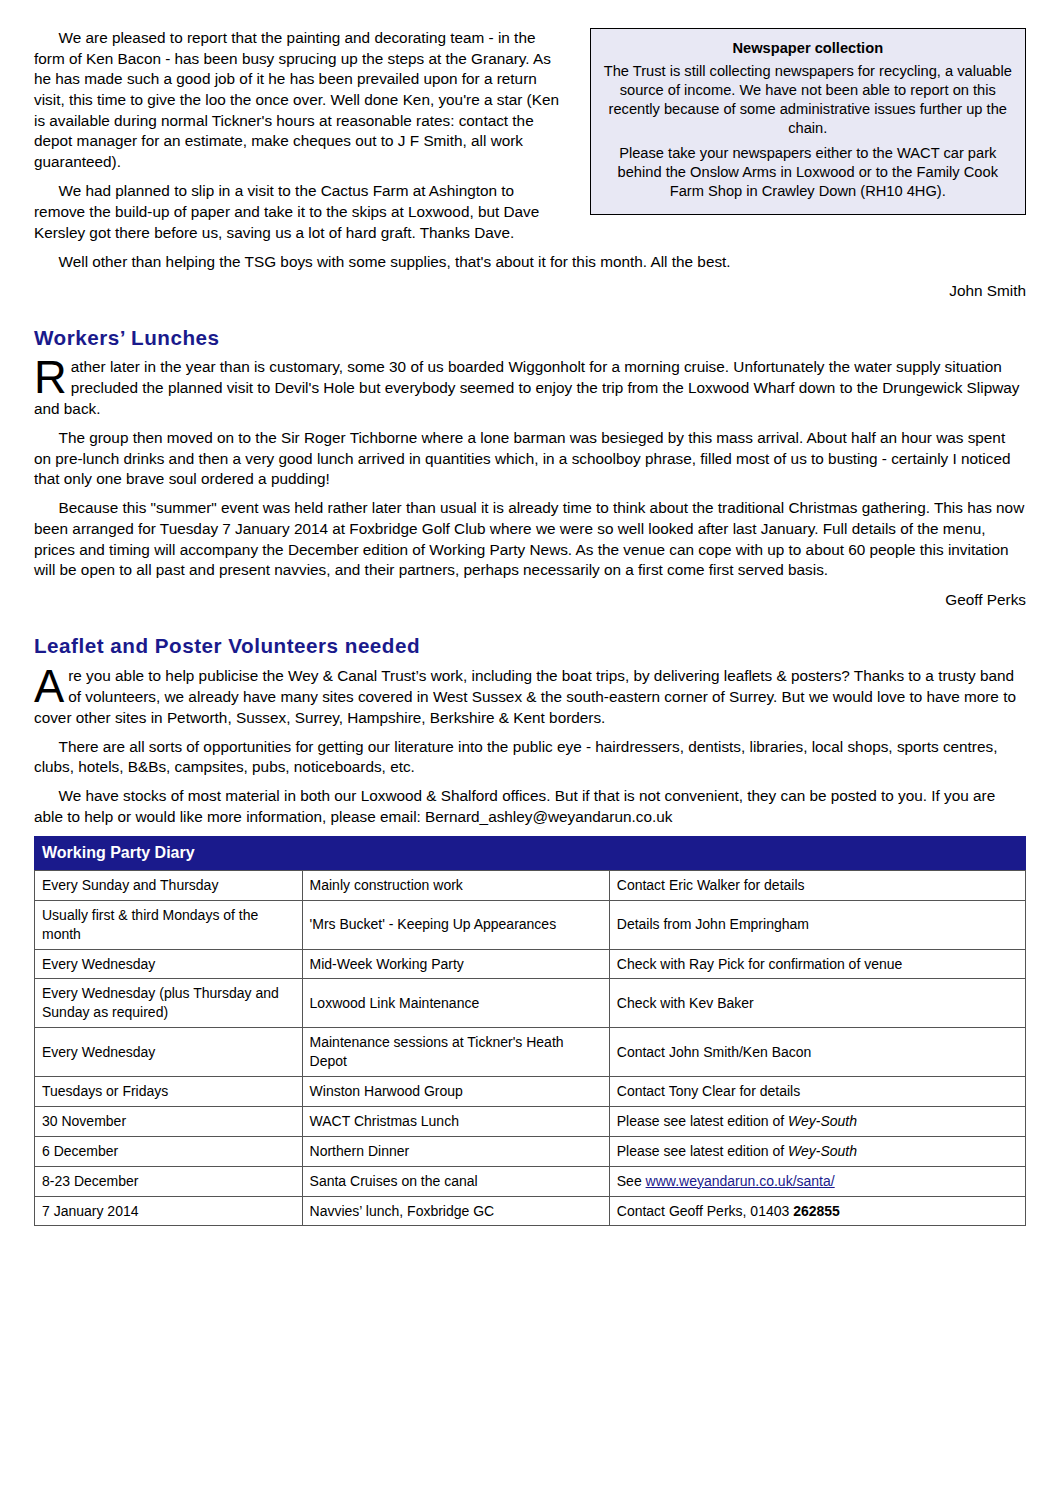Newspaper collection
The Trust is still collecting newspapers for recycling, a valuable source of income. We have not been able to report on this recently because of some administrative issues further up the chain.
Please take your newspapers either to the WACT car park behind the Onslow Arms in Loxwood or to the Family Cook Farm Shop in Crawley Down (RH10 4HG).
We are pleased to report that the painting and decorating team - in the form of Ken Bacon - has been busy sprucing up the steps at the Granary. As he has made such a good job of it he has been prevailed upon for a return visit, this time to give the loo the once over. Well done Ken, you're a star (Ken is available during normal Tickner's hours at reasonable rates: contact the depot manager for an estimate, make cheques out to J F Smith, all work guaranteed).
We had planned to slip in a visit to the Cactus Farm at Ashington to remove the build-up of paper and take it to the skips at Loxwood, but Dave Kersley got there before us, saving us a lot of hard graft. Thanks Dave.
Well other than helping the TSG boys with some supplies, that's about it for this month. All the best.
John Smith
Workers’ Lunches
Rather later in the year than is customary, some 30 of us boarded Wiggonholt for a morning cruise. Unfortunately the water supply situation precluded the planned visit to Devil's Hole but everybody seemed to enjoy the trip from the Loxwood Wharf down to the Drungewick Slipway and back.
The group then moved on to the Sir Roger Tichborne where a lone barman was besieged by this mass arrival. About half an hour was spent on pre-lunch drinks and then a very good lunch arrived in quantities which, in a schoolboy phrase, filled most of us to busting - certainly I noticed that only one brave soul ordered a pudding!
Because this "summer" event was held rather later than usual it is already time to think about the traditional Christmas gathering. This has now been arranged for Tuesday 7 January 2014 at Foxbridge Golf Club where we were so well looked after last January. Full details of the menu, prices and timing will accompany the December edition of Working Party News. As the venue can cope with up to about 60 people this invitation will be open to all past and present navvies, and their partners, perhaps necessarily on a first come first served basis.
Geoff Perks
Leaflet and Poster Volunteers needed
Are you able to help publicise the Wey & Canal Trust’s work, including the boat trips, by delivering leaflets & posters? Thanks to a trusty band of volunteers, we already have many sites covered in West Sussex & the south-eastern corner of Surrey. But we would love to have more to cover other sites in Petworth, Sussex, Surrey, Hampshire, Berkshire & Kent borders.
There are all sorts of opportunities for getting our literature into the public eye - hairdressers, dentists, libraries, local shops, sports centres, clubs, hotels, B&Bs, campsites, pubs, noticeboards, etc.
We have stocks of most material in both our Loxwood & Shalford offices. But if that is not convenient, they can be posted to you. If you are able to help or would like more information, please email: Bernard_ashley@weyandarun.co.uk
Working Party Diary
| Every Sunday and Thursday | Mainly construction work | Contact Eric Walker for details |
| Usually first & third Mondays of the month | 'Mrs Bucket' - Keeping Up Appearances | Details from John Empringham |
| Every Wednesday | Mid-Week Working Party | Check with Ray Pick for confirmation of venue |
| Every Wednesday (plus Thursday and Sunday as required) | Loxwood Link Maintenance | Check with Kev Baker |
| Every Wednesday | Maintenance sessions at Tickner's Heath Depot | Contact John Smith/Ken Bacon |
| Tuesdays or Fridays | Winston Harwood Group | Contact Tony Clear for details |
| 30 November | WACT Christmas Lunch | Please see latest edition of Wey-South |
| 6 December | Northern Dinner | Please see latest edition of Wey-South |
| 8-23 December | Santa Cruises on the canal | See www.weyandarun.co.uk/santa/ |
| 7 January 2014 | Navvies’ lunch, Foxbridge GC | Contact Geoff Perks, 01403 262855 |